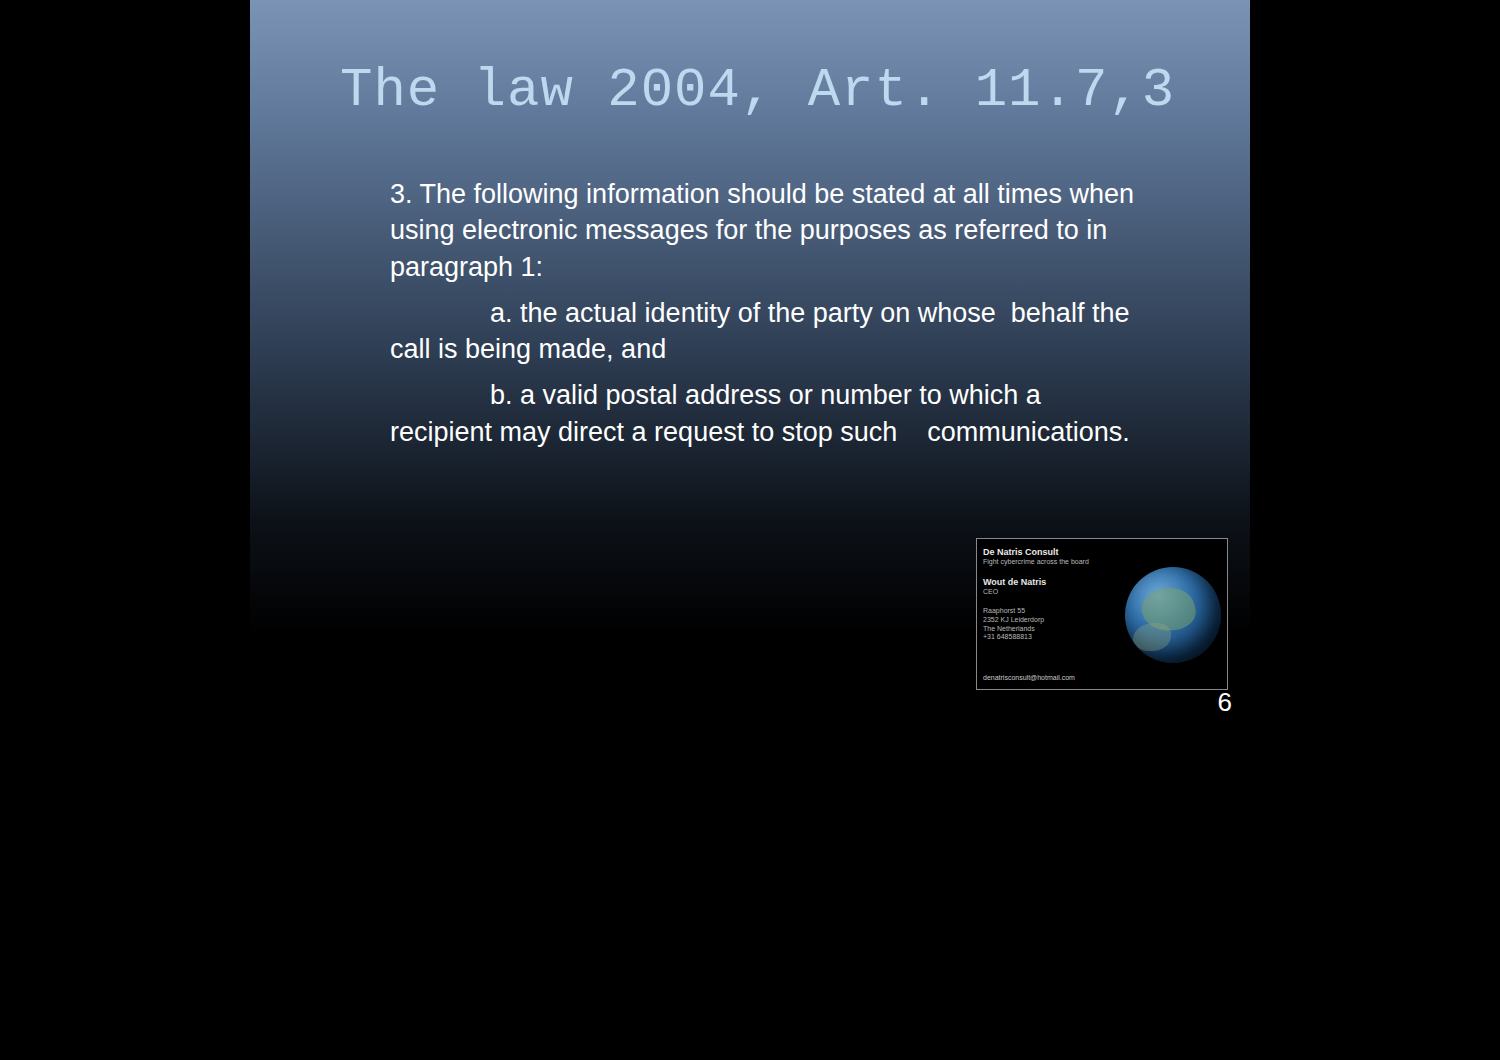The law 2004, Art. 11.7,3
3. The following information should be stated at all times when using electronic messages for the purposes as referred to in paragraph 1:
a. the actual identity of the party on whose behalf the call is being made, and
b. a valid postal address or number to which a recipient may direct a request to stop such communications.
De Natris Consult
Fight cybercrime across the board
Wout de Natris
CEO
Raaphorst 55
2352 KJ Leiderdorp
The Netherlands
+31 648588813
denatrisconsult@hotmail.com
6